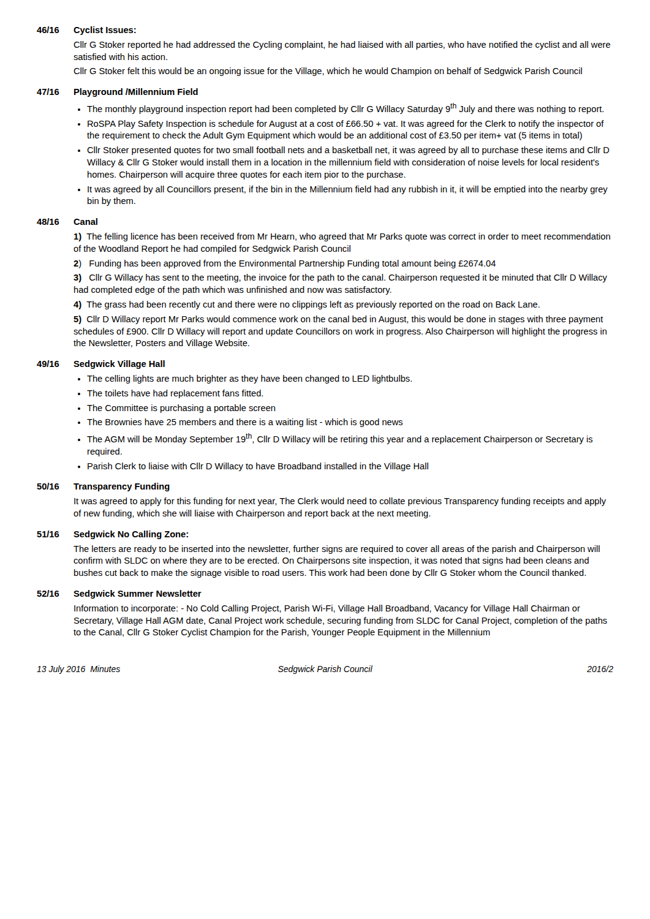46/16 Cyclist Issues:
Cllr G Stoker reported he had addressed the Cycling complaint, he had liaised with all parties, who have notified the cyclist and all were satisfied with his action.
Cllr G Stoker felt this would be an ongoing issue for the Village, which he would Champion on behalf of Sedgwick Parish Council
47/16 Playground /Millennium Field
The monthly playground inspection report had been completed by Cllr G Willacy Saturday 9th July and there was nothing to report.
RoSPA Play Safety Inspection is schedule for August at a cost of £66.50 + vat. It was agreed for the Clerk to notify the inspector of the requirement to check the Adult Gym Equipment which would be an additional cost of £3.50 per item+ vat (5 items in total)
Cllr Stoker presented quotes for two small football nets and a basketball net, it was agreed by all to purchase these items and Cllr D Willacy & Cllr G Stoker would install them in a location in the millennium field with consideration of noise levels for local resident's homes. Chairperson will acquire three quotes for each item pior to the purchase.
It was agreed by all Councillors present, if the bin in the Millennium field had any rubbish in it, it will be emptied into the nearby grey bin by them.
48/16 Canal
1) The felling licence has been received from Mr Hearn, who agreed that Mr Parks quote was correct in order to meet recommendation of the Woodland Report he had compiled for Sedgwick Parish Council
2) Funding has been approved from the Environmental Partnership Funding total amount being £2674.04
3) Cllr G Willacy has sent to the meeting, the invoice for the path to the canal. Chairperson requested it be minuted that Cllr D Willacy had completed edge of the path which was unfinished and now was satisfactory.
4) The grass had been recently cut and there were no clippings left as previously reported on the road on Back Lane.
5) Cllr D Willacy report Mr Parks would commence work on the canal bed in August, this would be done in stages with three payment schedules of £900. Cllr D Willacy will report and update Councillors on work in progress. Also Chairperson will highlight the progress in the Newsletter, Posters and Village Website.
49/16 Sedgwick Village Hall
The celling lights are much brighter as they have been changed to LED lightbulbs.
The toilets have had replacement fans fitted.
The Committee is purchasing a portable screen
The Brownies have 25 members and there is a waiting list - which is good news
The AGM will be Monday September 19th, Cllr D Willacy will be retiring this year and a replacement Chairperson or Secretary is required.
Parish Clerk to liaise with Cllr D Willacy to have Broadband installed in the Village Hall
50/16 Transparency Funding
It was agreed to apply for this funding for next year, The Clerk would need to collate previous Transparency funding receipts and apply of new funding, which she will liaise with Chairperson and report back at the next meeting.
51/16 Sedgwick No Calling Zone:
The letters are ready to be inserted into the newsletter, further signs are required to cover all areas of the parish and Chairperson will confirm with SLDC on where they are to be erected. On Chairpersons site inspection, it was noted that signs had been cleans and bushes cut back to make the signage visible to road users. This work had been done by Cllr G Stoker whom the Council thanked.
52/16 Sedgwick Summer Newsletter
Information to incorporate: - No Cold Calling Project, Parish Wi-Fi, Village Hall Broadband, Vacancy for Village Hall Chairman or Secretary, Village Hall AGM date, Canal Project work schedule, securing funding from SLDC for Canal Project, completion of the paths to the Canal, Cllr G Stoker Cyclist Champion for the Parish, Younger People Equipment in the Millennium
13 July 2016 Minutes
Sedgwick Parish Council
2016/2